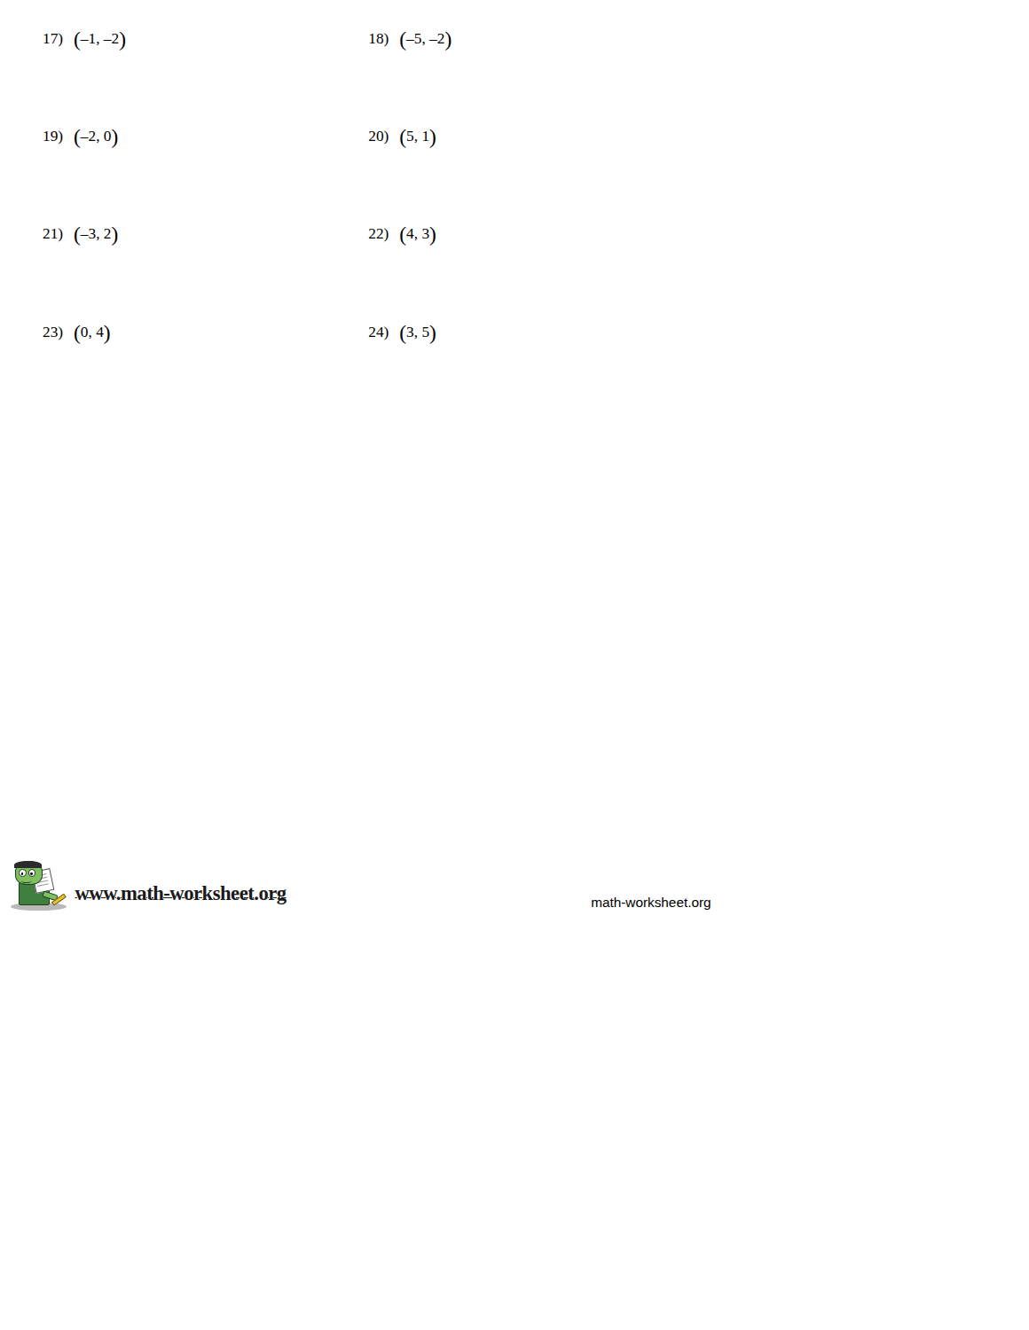| 17) ( –1, –2 ) | 18) ( –5, –2 ) |
| 19) ( –2, 0 ) | 20) ( 5, 1 ) |
| 21) ( –3, 2 ) | 22) ( 4, 3 ) |
| 23) ( 0, 4 ) | 24) ( 3, 5 ) |
www.math-worksheet.org
math-worksheet.org